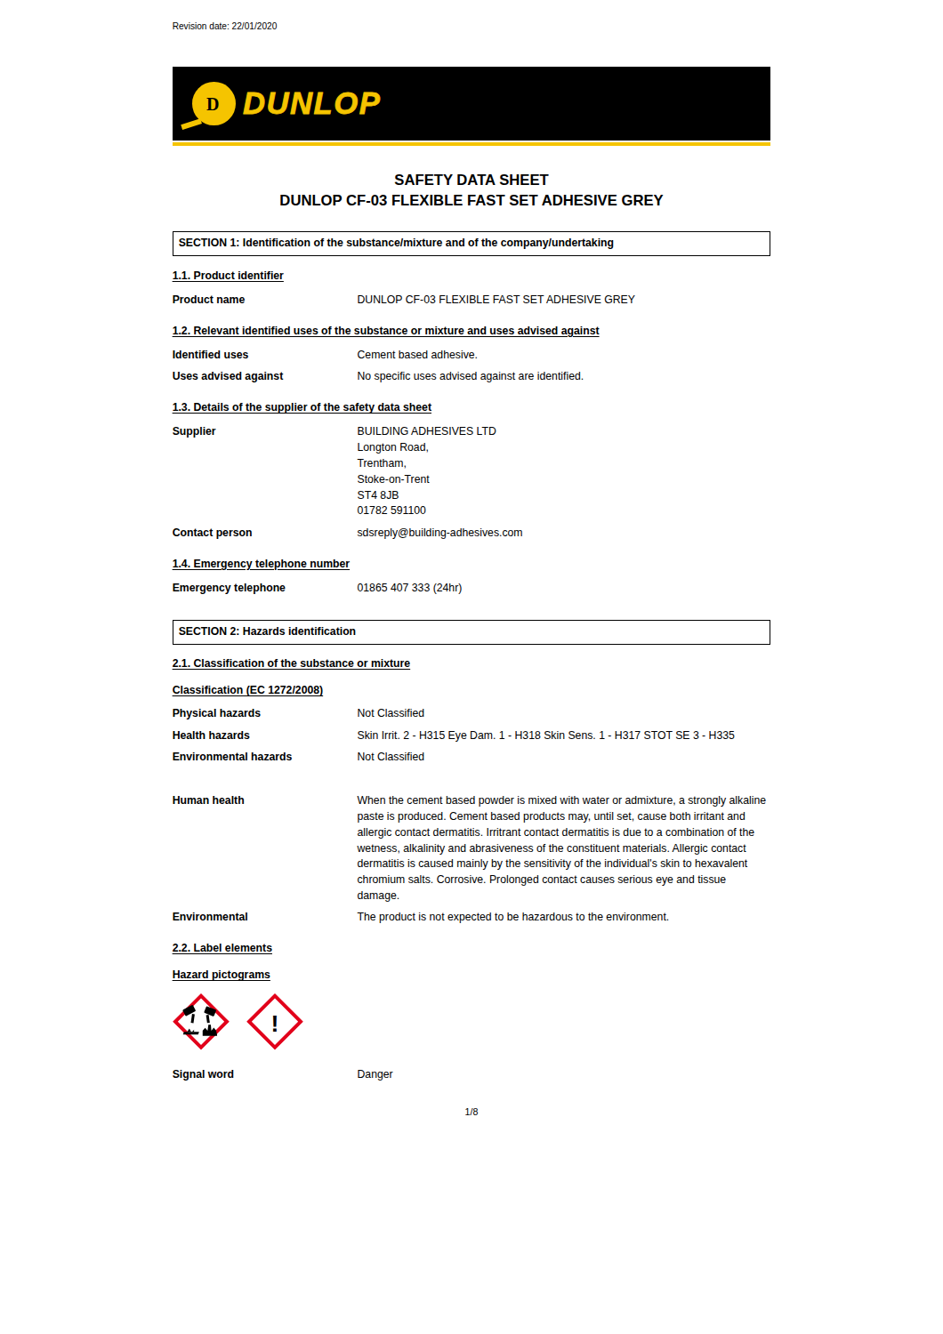Revision date: 22/01/2020
D
DUNLOP
SAFETY DATA SHEET DUNLOP CF-03 FLEXIBLE FAST SET ADHESIVE GREY
SECTION 1: Identification of the substance/mixture and of the company/undertaking
1.1. Product identifier
| Product name | DUNLOP CF-03 FLEXIBLE FAST SET ADHESIVE GREY |
1.2. Relevant identified uses of the substance or mixture and uses advised against
| Identified uses | Cement based adhesive. |
| Uses advised against | No specific uses advised against are identified. |
1.3. Details of the supplier of the safety data sheet
| Supplier | BUILDING ADHESIVES LTD Longton Road, Trentham, Stoke-on-Trent ST4 8JB 01782 591100 |
| Contact person | sdsreply@building-adhesives.com |
1.4. Emergency telephone number
| Emergency telephone | 01865 407 333 (24hr) |
SECTION 2: Hazards identification
2.1. Classification of the substance or mixture
Classification (EC 1272/2008)
| Physical hazards | Not Classified |
| Health hazards | Skin Irrit. 2 - H315 Eye Dam. 1 - H318 Skin Sens. 1 - H317 STOT SE 3 - H335 |
| Environmental hazards | Not Classified |
| Human health | When the cement based powder is mixed with water or admixture, a strongly alkaline paste is produced. Cement based products may, until set, cause both irritant and allergic contact dermatitis. Irritrant contact dermatitis is due to a combination of the wetness, alkalinity and abrasiveness of the constituent materials. Allergic contact dermatitis is caused mainly by the sensitivity of the individual's skin to hexavalent chromium salts. Corrosive. Prolonged contact causes serious eye and tissue damage. |
| Environmental | The product is not expected to be hazardous to the environment. |
2.2. Label elements
Hazard pictograms
!
| Signal word | Danger |
1/8